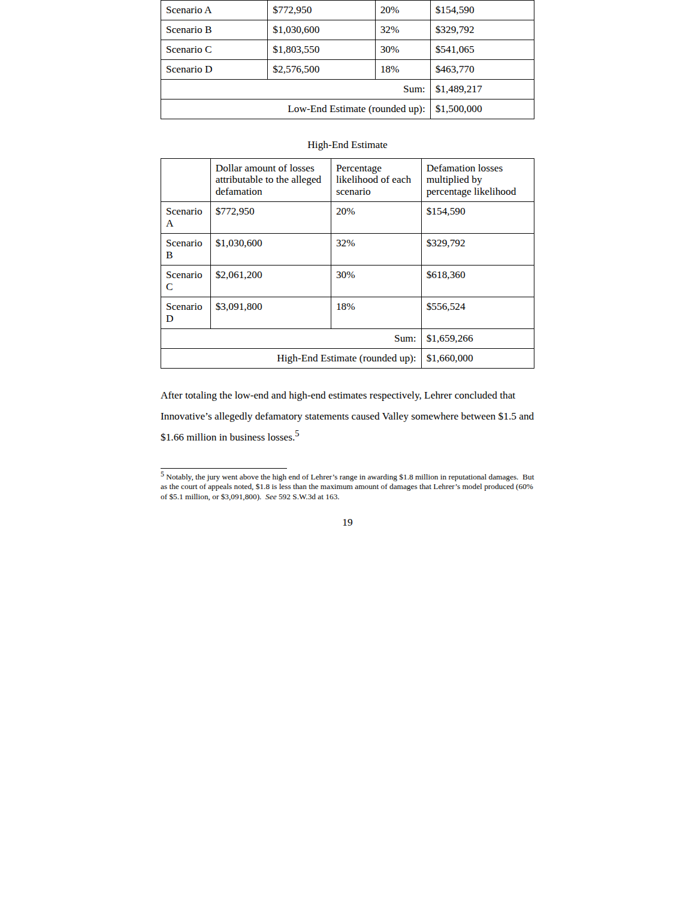| Scenario A | $772,950 | 20% | $154,590 |
| Scenario B | $1,030,600 | 32% | $329,792 |
| Scenario C | $1,803,550 | 30% | $541,065 |
| Scenario D | $2,576,500 | 18% | $463,770 |
| Sum: | $1,489,217 |
| Low-End Estimate (rounded up): | $1,500,000 |
High-End Estimate
| | Dollar amount of losses attributable to the alleged defamation | Percentage likelihood of each scenario | Defamation losses multiplied by percentage likelihood |
| Scenario A | $772,950 | 20% | $154,590 |
| Scenario B | $1,030,600 | 32% | $329,792 |
| Scenario C | $2,061,200 | 30% | $618,360 |
| Scenario D | $3,091,800 | 18% | $556,524 |
| Sum: | $1,659,266 |
| High-End Estimate (rounded up): | $1,660,000 |
After totaling the low-end and high-end estimates respectively, Lehrer concluded that Innovative’s allegedly defamatory statements caused Valley somewhere between $1.5 and $1.66 million in business losses.5
5 Notably, the jury went above the high end of Lehrer’s range in awarding $1.8 million in reputational damages. But as the court of appeals noted, $1.8 is less than the maximum amount of damages that Lehrer’s model produced (60% of $5.1 million, or $3,091,800). See 592 S.W.3d at 163.
19